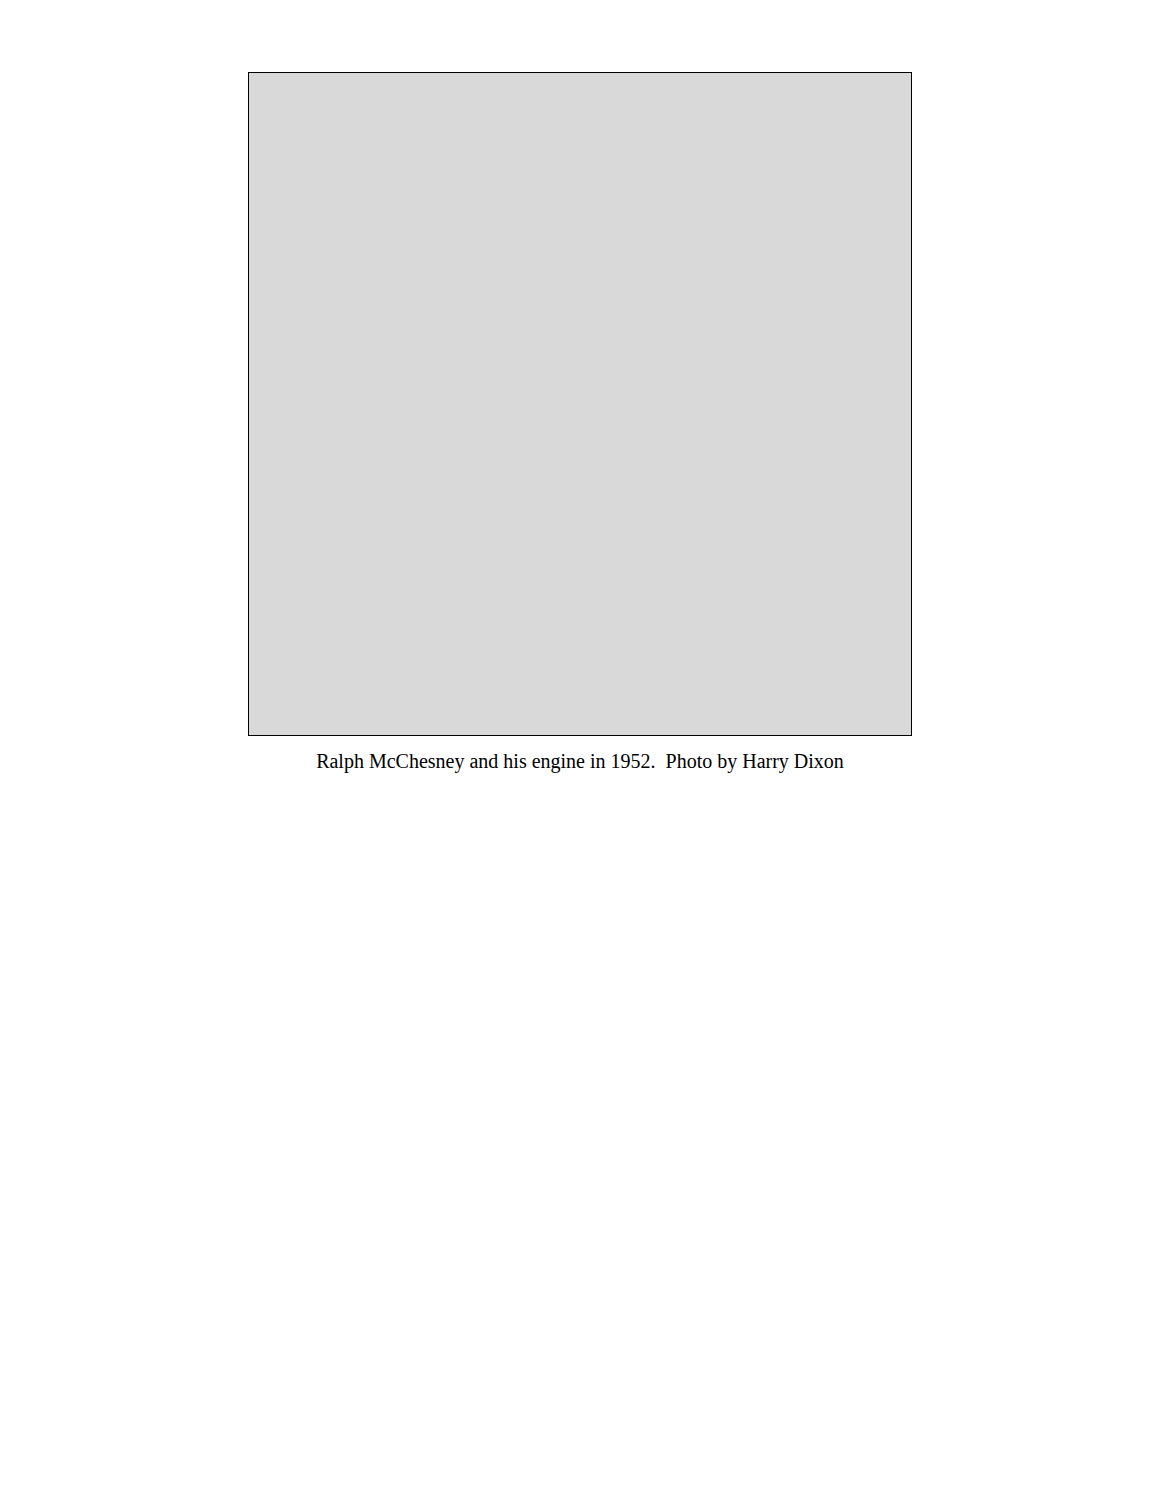Ralph McChesney and his engine in 1952. Photo by Harry Dixon